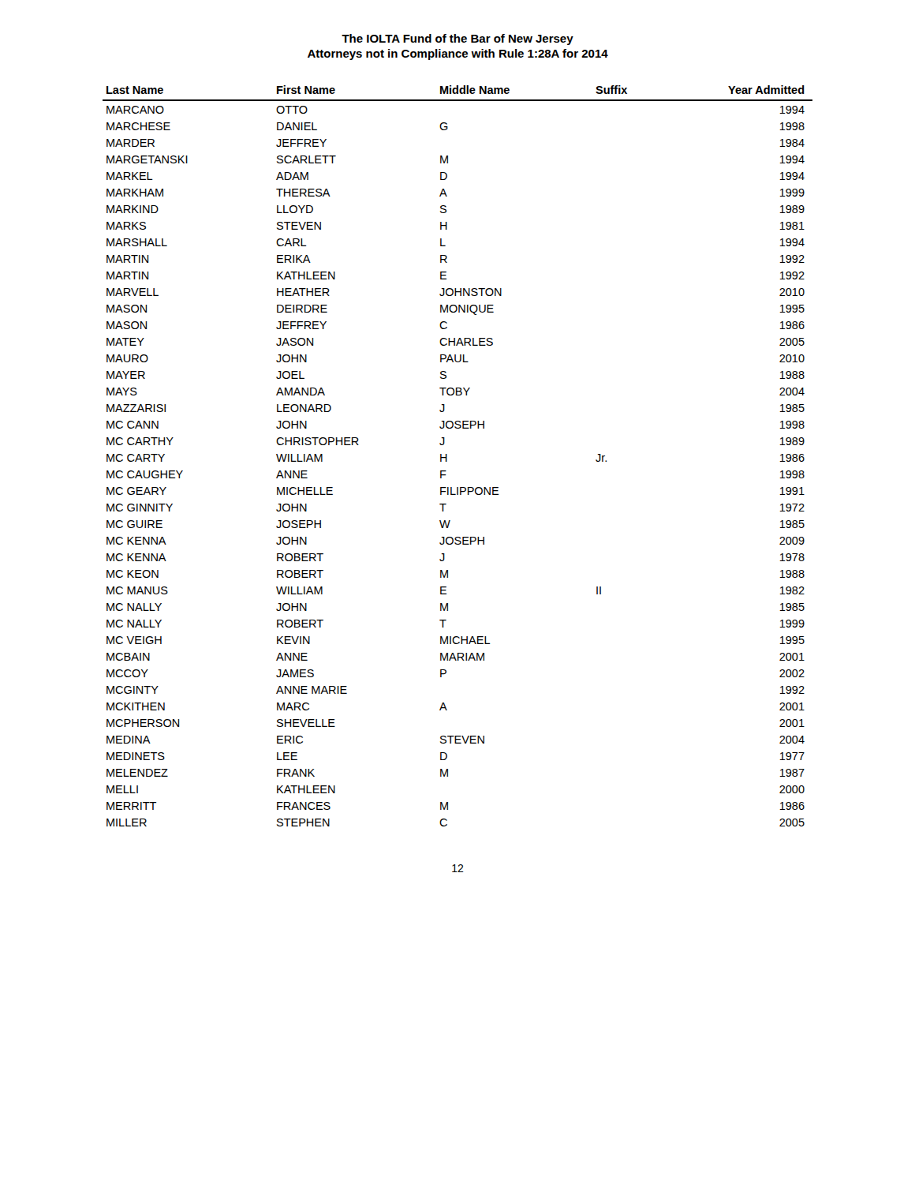The IOLTA Fund of the Bar of New Jersey
Attorneys not in Compliance with Rule 1:28A for 2014
| Last Name | First Name | Middle Name | Suffix | Year Admitted |
| --- | --- | --- | --- | --- |
| MARCANO | OTTO | | | 1994 |
| MARCHESE | DANIEL | G | | 1998 |
| MARDER | JEFFREY | | | 1984 |
| MARGETANSKI | SCARLETT | M | | 1994 |
| MARKEL | ADAM | D | | 1994 |
| MARKHAM | THERESA | A | | 1999 |
| MARKIND | LLOYD | S | | 1989 |
| MARKS | STEVEN | H | | 1981 |
| MARSHALL | CARL | L | | 1994 |
| MARTIN | ERIKA | R | | 1992 |
| MARTIN | KATHLEEN | E | | 1992 |
| MARVELL | HEATHER | JOHNSTON | | 2010 |
| MASON | DEIRDRE | MONIQUE | | 1995 |
| MASON | JEFFREY | C | | 1986 |
| MATEY | JASON | CHARLES | | 2005 |
| MAURO | JOHN | PAUL | | 2010 |
| MAYER | JOEL | S | | 1988 |
| MAYS | AMANDA | TOBY | | 2004 |
| MAZZARISI | LEONARD | J | | 1985 |
| MC CANN | JOHN | JOSEPH | | 1998 |
| MC CARTHY | CHRISTOPHER | J | | 1989 |
| MC CARTY | WILLIAM | H | Jr. | 1986 |
| MC CAUGHEY | ANNE | F | | 1998 |
| MC GEARY | MICHELLE | FILIPPONE | | 1991 |
| MC GINNITY | JOHN | T | | 1972 |
| MC GUIRE | JOSEPH | W | | 1985 |
| MC KENNA | JOHN | JOSEPH | | 2009 |
| MC KENNA | ROBERT | J | | 1978 |
| MC KEON | ROBERT | M | | 1988 |
| MC MANUS | WILLIAM | E | II | 1982 |
| MC NALLY | JOHN | M | | 1985 |
| MC NALLY | ROBERT | T | | 1999 |
| MC VEIGH | KEVIN | MICHAEL | | 1995 |
| MCBAIN | ANNE | MARIAM | | 2001 |
| MCCOY | JAMES | P | | 2002 |
| MCGINTY | ANNE MARIE | | | 1992 |
| MCKITHEN | MARC | A | | 2001 |
| MCPHERSON | SHEVELLE | | | 2001 |
| MEDINA | ERIC | STEVEN | | 2004 |
| MEDINETS | LEE | D | | 1977 |
| MELENDEZ | FRANK | M | | 1987 |
| MELLI | KATHLEEN | | | 2000 |
| MERRITT | FRANCES | M | | 1986 |
| MILLER | STEPHEN | C | | 2005 |
12